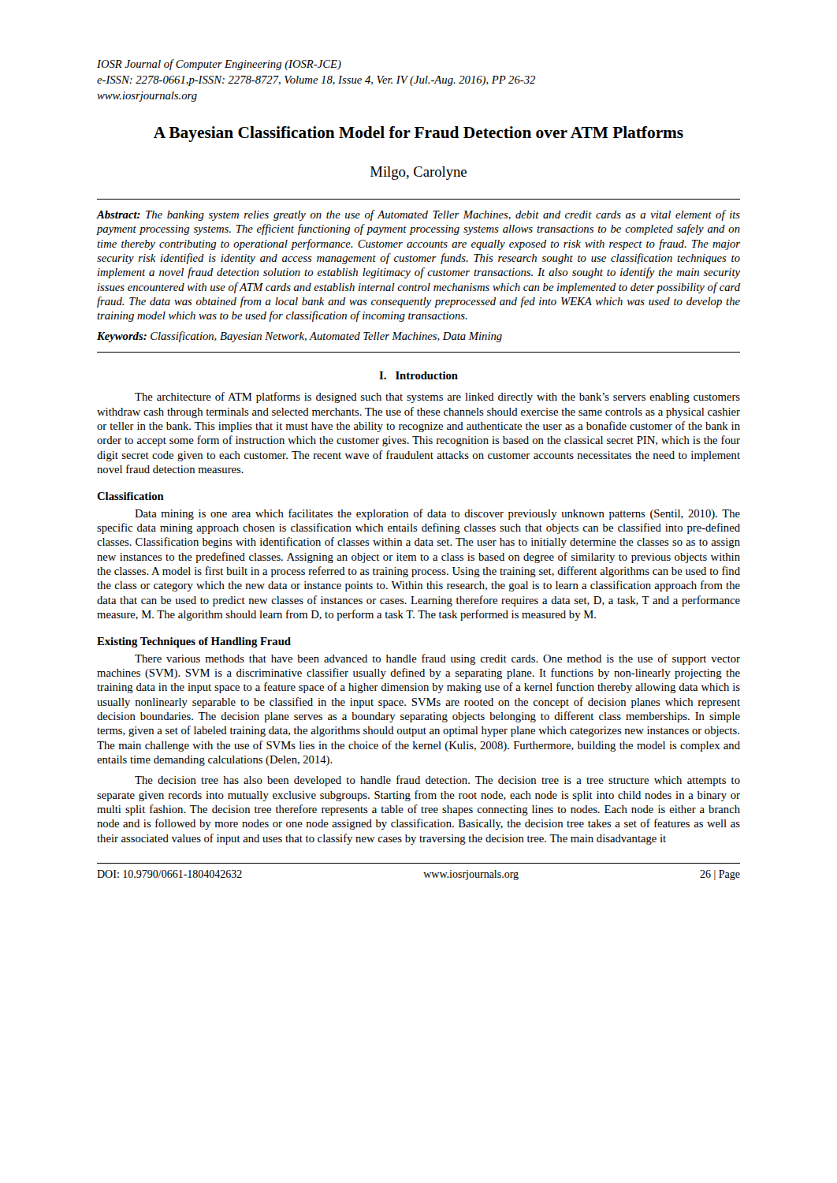IOSR Journal of Computer Engineering (IOSR-JCE)
e-ISSN: 2278-0661,p-ISSN: 2278-8727, Volume 18, Issue 4, Ver. IV (Jul.-Aug. 2016), PP 26-32
www.iosrjournals.org
A Bayesian Classification Model for Fraud Detection over ATM Platforms
Milgo, Carolyne
Abstract: The banking system relies greatly on the use of Automated Teller Machines, debit and credit cards as a vital element of its payment processing systems. The efficient functioning of payment processing systems allows transactions to be completed safely and on time thereby contributing to operational performance. Customer accounts are equally exposed to risk with respect to fraud. The major security risk identified is identity and access management of customer funds. This research sought to use classification techniques to implement a novel fraud detection solution to establish legitimacy of customer transactions. It also sought to identify the main security issues encountered with use of ATM cards and establish internal control mechanisms which can be implemented to deter possibility of card fraud. The data was obtained from a local bank and was consequently preprocessed and fed into WEKA which was used to develop the training model which was to be used for classification of incoming transactions.
Keywords: Classification, Bayesian Network, Automated Teller Machines, Data Mining
I. Introduction
The architecture of ATM platforms is designed such that systems are linked directly with the bank’s servers enabling customers withdraw cash through terminals and selected merchants. The use of these channels should exercise the same controls as a physical cashier or teller in the bank. This implies that it must have the ability to recognize and authenticate the user as a bonafide customer of the bank in order to accept some form of instruction which the customer gives. This recognition is based on the classical secret PIN, which is the four digit secret code given to each customer. The recent wave of fraudulent attacks on customer accounts necessitates the need to implement novel fraud detection measures.
Classification
Data mining is one area which facilitates the exploration of data to discover previously unknown patterns (Sentil, 2010). The specific data mining approach chosen is classification which entails defining classes such that objects can be classified into pre-defined classes. Classification begins with identification of classes within a data set. The user has to initially determine the classes so as to assign new instances to the predefined classes. Assigning an object or item to a class is based on degree of similarity to previous objects within the classes. A model is first built in a process referred to as training process. Using the training set, different algorithms can be used to find the class or category which the new data or instance points to. Within this research, the goal is to learn a classification approach from the data that can be used to predict new classes of instances or cases. Learning therefore requires a data set, D, a task, T and a performance measure, M. The algorithm should learn from D, to perform a task T. The task performed is measured by M.
Existing Techniques of Handling Fraud
There various methods that have been advanced to handle fraud using credit cards. One method is the use of support vector machines (SVM). SVM is a discriminative classifier usually defined by a separating plane. It functions by non-linearly projecting the training data in the input space to a feature space of a higher dimension by making use of a kernel function thereby allowing data which is usually nonlinearly separable to be classified in the input space. SVMs are rooted on the concept of decision planes which represent decision boundaries. The decision plane serves as a boundary separating objects belonging to different class memberships. In simple terms, given a set of labeled training data, the algorithms should output an optimal hyper plane which categorizes new instances or objects. The main challenge with the use of SVMs lies in the choice of the kernel (Kulis, 2008). Furthermore, building the model is complex and entails time demanding calculations (Delen, 2014).
The decision tree has also been developed to handle fraud detection. The decision tree is a tree structure which attempts to separate given records into mutually exclusive subgroups. Starting from the root node, each node is split into child nodes in a binary or multi split fashion. The decision tree therefore represents a table of tree shapes connecting lines to nodes. Each node is either a branch node and is followed by more nodes or one node assigned by classification. Basically, the decision tree takes a set of features as well as their associated values of input and uses that to classify new cases by traversing the decision tree. The main disadvantage it
DOI: 10.9790/0661-1804042632 www.iosrjournals.org 26 | Page